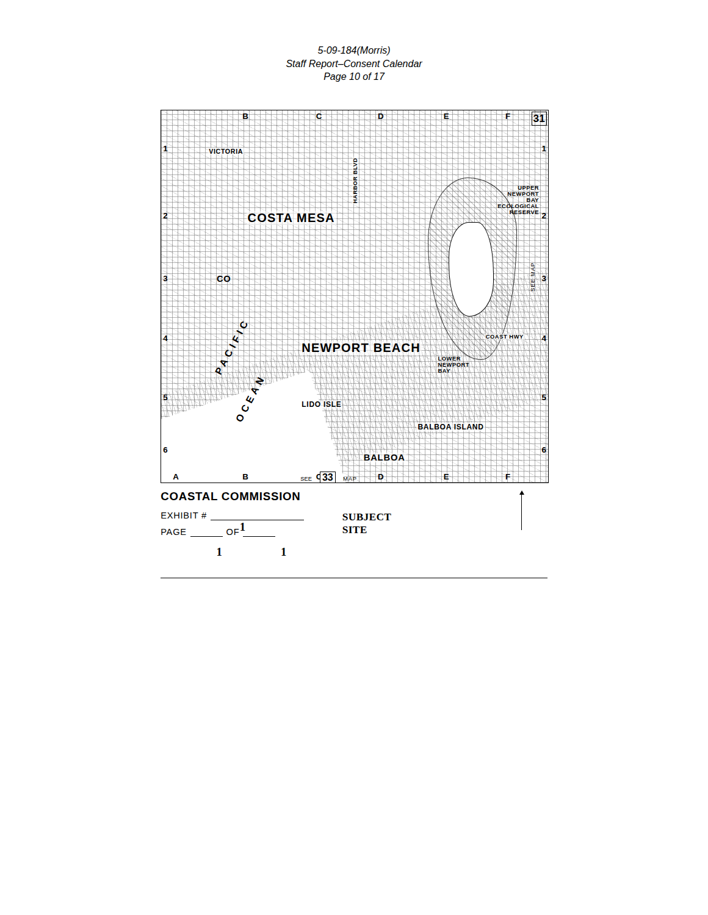5-09-184(Morris)
Staff Report–Consent Calendar
Page 10 of 17
COSTA MESA NEWPORT BEACH BALBOA ISLAND BALBOA LIDO ISLE PACIFIC OCEAN UPPER
NEWPORT
BAY
ECOLOGICAL
RESERVE LOWER
NEWPORT
BAY COAST HWY VICTORIA HARBOR BLVD CO B C D E F A B C D E F 1 2 3 4 5 6 1 2 3 4 5 6 31 33 SEE MAP MAP SEE
COASTAL COMMISSION
EXHIBIT #
PAGE OF
1 1 1
SUBJECT
SITE